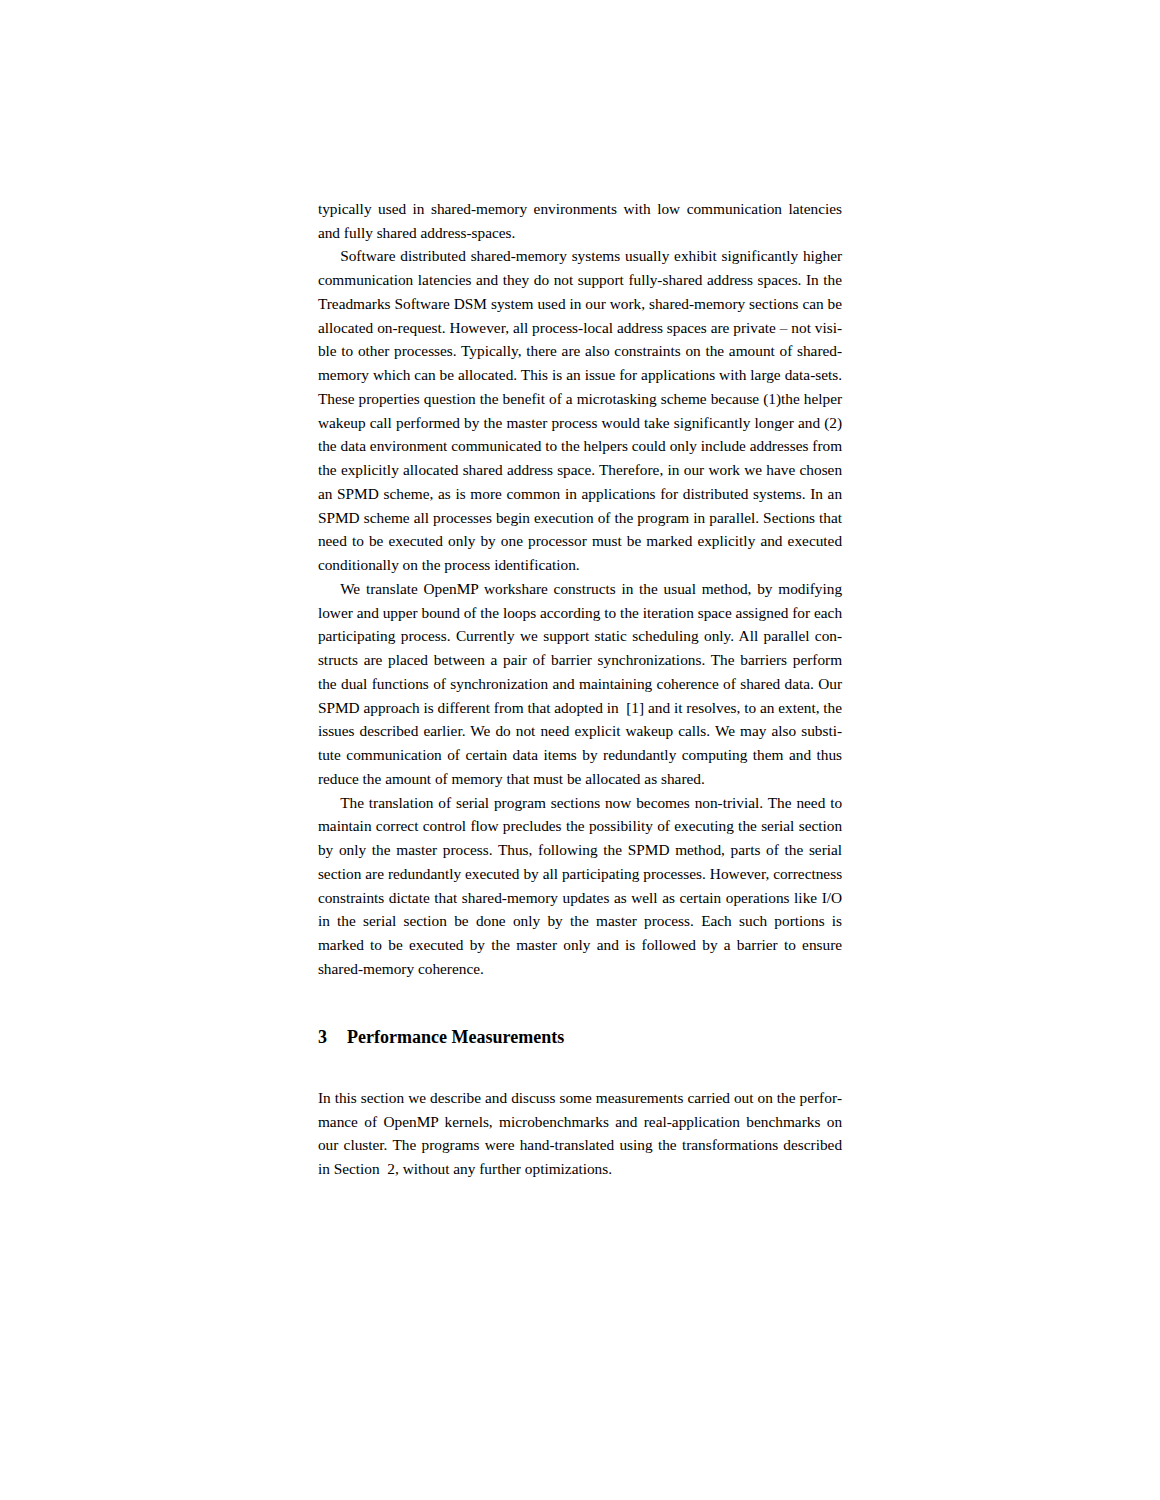typically used in shared-memory environments with low communication latencies and fully shared address-spaces.
Software distributed shared-memory systems usually exhibit significantly higher communication latencies and they do not support fully-shared address spaces. In the Treadmarks Software DSM system used in our work, shared-memory sections can be allocated on-request. However, all process-local address spaces are private – not visible to other processes. Typically, there are also constraints on the amount of shared-memory which can be allocated. This is an issue for applications with large data-sets. These properties question the benefit of a microtasking scheme because (1)the helper wakeup call performed by the master process would take significantly longer and (2) the data environment communicated to the helpers could only include addresses from the explicitly allocated shared address space. Therefore, in our work we have chosen an SPMD scheme, as is more common in applications for distributed systems. In an SPMD scheme all processes begin execution of the program in parallel. Sections that need to be executed only by one processor must be marked explicitly and executed conditionally on the process identification.
We translate OpenMP workshare constructs in the usual method, by modifying lower and upper bound of the loops according to the iteration space assigned for each participating process. Currently we support static scheduling only. All parallel constructs are placed between a pair of barrier synchronizations. The barriers perform the dual functions of synchronization and maintaining coherence of shared data. Our SPMD approach is different from that adopted in [1] and it resolves, to an extent, the issues described earlier. We do not need explicit wakeup calls. We may also substitute communication of certain data items by redundantly computing them and thus reduce the amount of memory that must be allocated as shared.
The translation of serial program sections now becomes non-trivial. The need to maintain correct control flow precludes the possibility of executing the serial section by only the master process. Thus, following the SPMD method, parts of the serial section are redundantly executed by all participating processes. However, correctness constraints dictate that shared-memory updates as well as certain operations like I/O in the serial section be done only by the master process. Each such portions is marked to be executed by the master only and is followed by a barrier to ensure shared-memory coherence.
3 Performance Measurements
In this section we describe and discuss some measurements carried out on the performance of OpenMP kernels, microbenchmarks and real-application benchmarks on our cluster. The programs were hand-translated using the transformations described in Section 2, without any further optimizations.